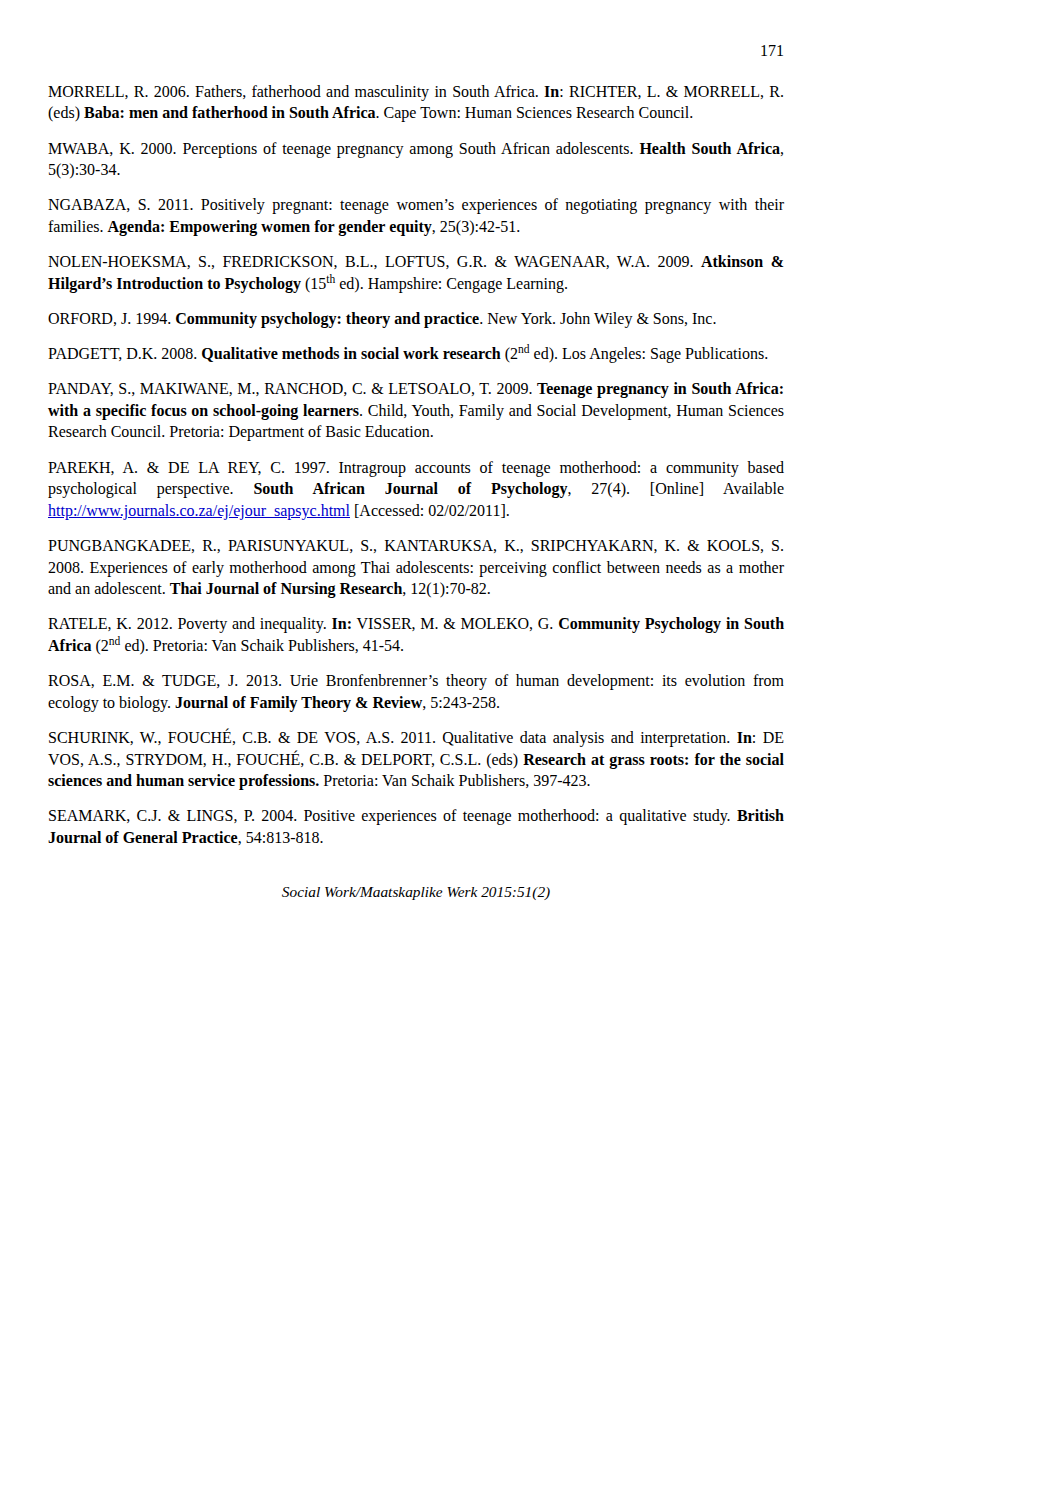171
MORRELL, R. 2006. Fathers, fatherhood and masculinity in South Africa. In: RICHTER, L. & MORRELL, R. (eds) Baba: men and fatherhood in South Africa. Cape Town: Human Sciences Research Council.
MWABA, K. 2000. Perceptions of teenage pregnancy among South African adolescents. Health South Africa, 5(3):30-34.
NGABAZA, S. 2011. Positively pregnant: teenage women’s experiences of negotiating pregnancy with their families. Agenda: Empowering women for gender equity, 25(3):42-51.
NOLEN-HOEKSMA, S., FREDRICKSON, B.L., LOFTUS, G.R. & WAGENAAR, W.A. 2009. Atkinson & Hilgard’s Introduction to Psychology (15th ed). Hampshire: Cengage Learning.
ORFORD, J. 1994. Community psychology: theory and practice. New York. John Wiley & Sons, Inc.
PADGETT, D.K. 2008. Qualitative methods in social work research (2nd ed). Los Angeles: Sage Publications.
PANDAY, S., MAKIWANE, M., RANCHOD, C. & LETSOALO, T. 2009. Teenage pregnancy in South Africa: with a specific focus on school-going learners. Child, Youth, Family and Social Development, Human Sciences Research Council. Pretoria: Department of Basic Education.
PAREKH, A. & DE LA REY, C. 1997. Intragroup accounts of teenage motherhood: a community based psychological perspective. South African Journal of Psychology, 27(4). [Online] Available http://www.journals.co.za/ej/ejour_sapsyc.html [Accessed: 02/02/2011].
PUNGBANGKADEE, R., PARISUNYAKUL, S., KANTARUKSA, K., SRIPCHYAKARN, K. & KOOLS, S. 2008. Experiences of early motherhood among Thai adolescents: perceiving conflict between needs as a mother and an adolescent. Thai Journal of Nursing Research, 12(1):70-82.
RATELE, K. 2012. Poverty and inequality. In: VISSER, M. & MOLEKO, G. Community Psychology in South Africa (2nd ed). Pretoria: Van Schaik Publishers, 41-54.
ROSA, E.M. & TUDGE, J. 2013. Urie Bronfenbrenner’s theory of human development: its evolution from ecology to biology. Journal of Family Theory & Review, 5:243-258.
SCHURINK, W., FOUCHÉ, C.B. & DE VOS, A.S. 2011. Qualitative data analysis and interpretation. In: DE VOS, A.S., STRYDOM, H., FOUCHÉ, C.B. & DELPORT, C.S.L. (eds) Research at grass roots: for the social sciences and human service professions. Pretoria: Van Schaik Publishers, 397-423.
SEAMARK, C.J. & LINGS, P. 2004. Positive experiences of teenage motherhood: a qualitative study. British Journal of General Practice, 54:813-818.
Social Work/Maatskaplike Werk 2015:51(2)